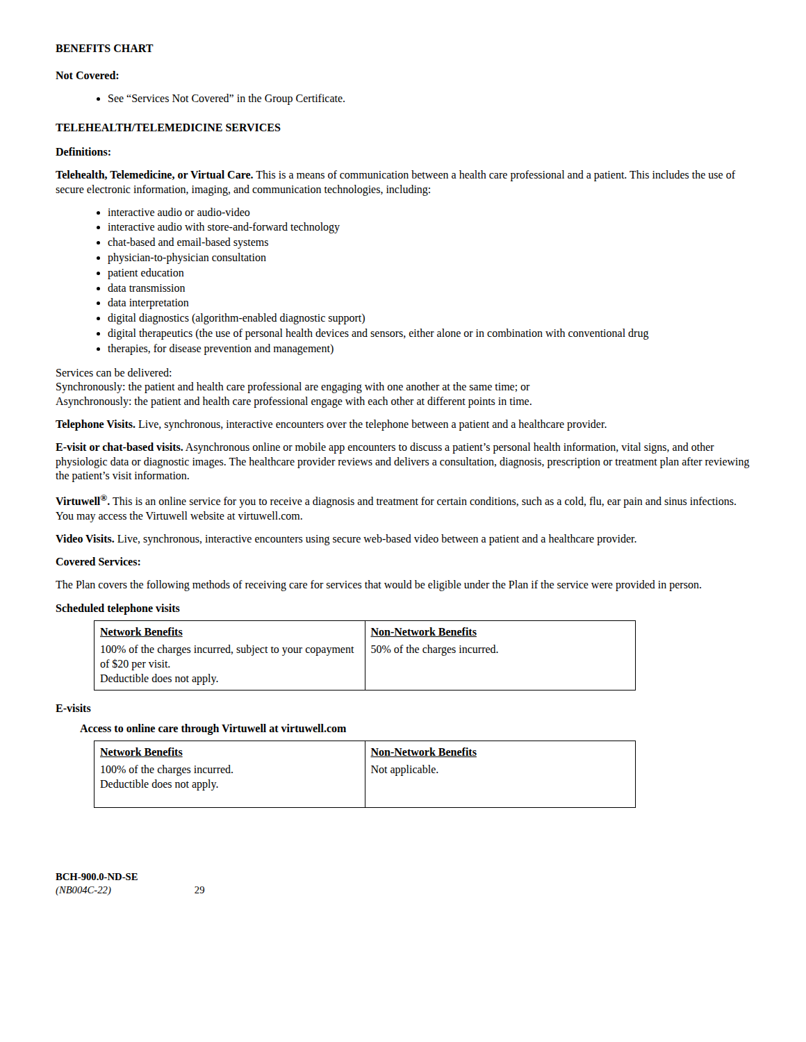BENEFITS CHART
Not Covered:
See “Services Not Covered” in the Group Certificate.
TELEHEALTH/TELEMEDICINE SERVICES
Definitions:
Telehealth, Telemedicine, or Virtual Care. This is a means of communication between a health care professional and a patient. This includes the use of secure electronic information, imaging, and communication technologies, including:
interactive audio or audio-video
interactive audio with store-and-forward technology
chat-based and email-based systems
physician-to-physician consultation
patient education
data transmission
data interpretation
digital diagnostics (algorithm-enabled diagnostic support)
digital therapeutics (the use of personal health devices and sensors, either alone or in combination with conventional drug
therapies, for disease prevention and management)
Services can be delivered:
Synchronously: the patient and health care professional are engaging with one another at the same time; or
Asynchronously: the patient and health care professional engage with each other at different points in time.
Telephone Visits. Live, synchronous, interactive encounters over the telephone between a patient and a healthcare provider.
E-visit or chat-based visits. Asynchronous online or mobile app encounters to discuss a patient’s personal health information, vital signs, and other physiologic data or diagnostic images. The healthcare provider reviews and delivers a consultation, diagnosis, prescription or treatment plan after reviewing the patient’s visit information.
Virtuwell®. This is an online service for you to receive a diagnosis and treatment for certain conditions, such as a cold, flu, ear pain and sinus infections. You may access the Virtuwell website at virtuwell.com.
Video Visits. Live, synchronous, interactive encounters using secure web-based video between a patient and a healthcare provider.
Covered Services:
The Plan covers the following methods of receiving care for services that would be eligible under the Plan if the service were provided in person.
Scheduled telephone visits
| Network Benefits | Non-Network Benefits |
| 100% of the charges incurred, subject to your copayment of $20 per visit. Deductible does not apply. | 50% of the charges incurred. |
E-visits
Access to online care through Virtuwell at virtuwell.com
| Network Benefits | Non-Network Benefits |
| 100% of the charges incurred. Deductible does not apply. | Not applicable. |
BCH-900.0-ND-SE
(NB004C-22) 29